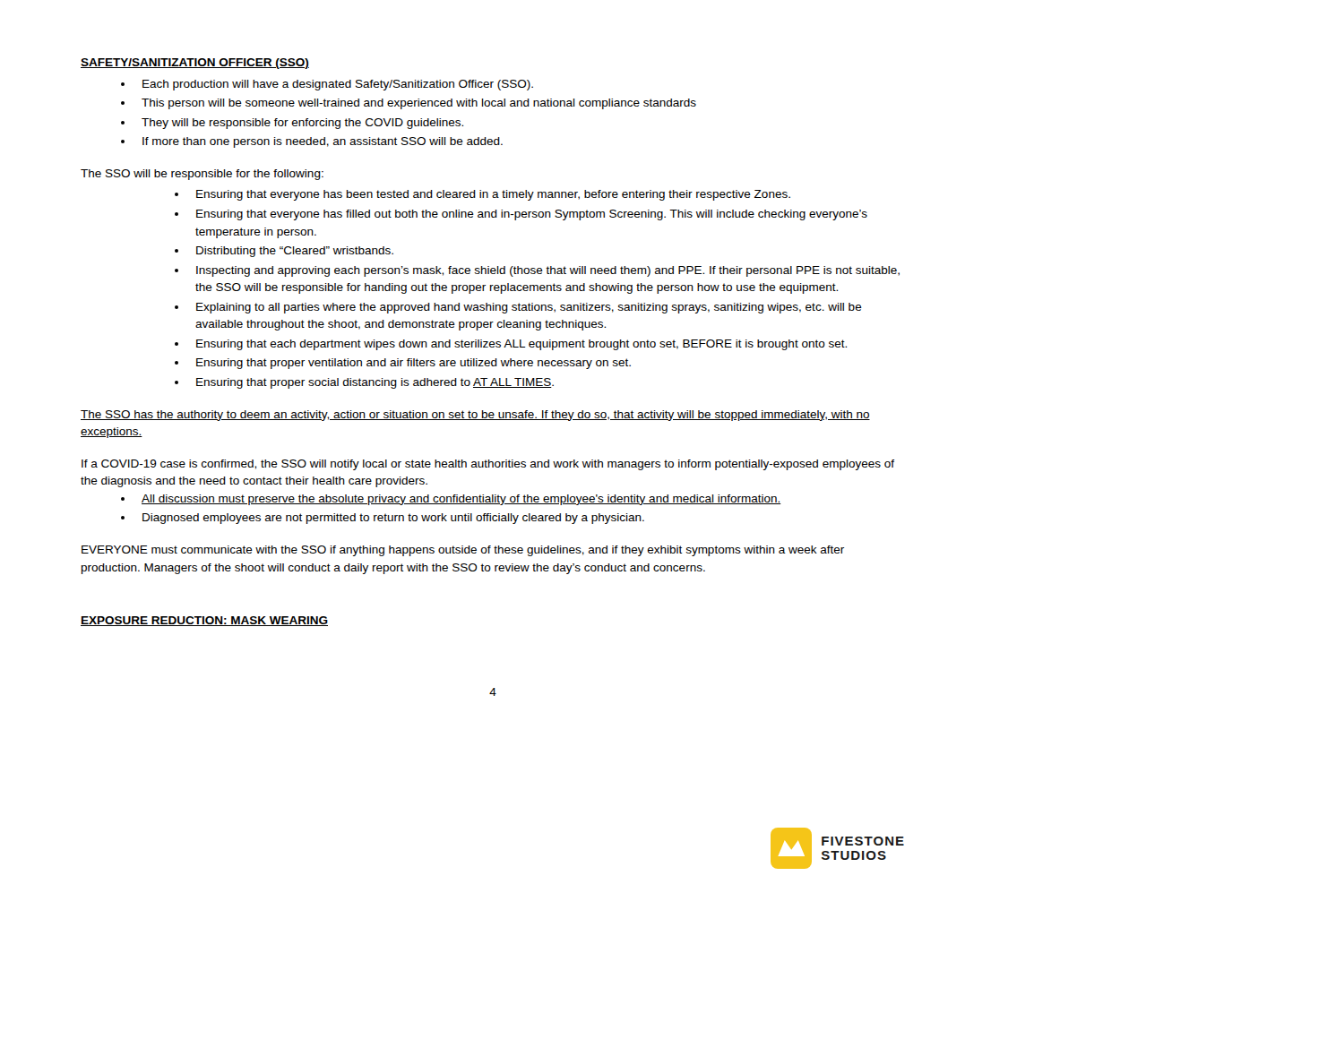SAFETY/SANITIZATION OFFICER (SSO)
Each production will have a designated Safety/Sanitization Officer (SSO).
This person will be someone well-trained and experienced with local and national compliance standards
They will be responsible for enforcing the COVID guidelines.
If more than one person is needed, an assistant SSO will be added.
The SSO will be responsible for the following:
Ensuring that everyone has been tested and cleared in a timely manner, before entering their respective Zones.
Ensuring that everyone has filled out both the online and in-person Symptom Screening. This will include checking everyone’s temperature in person.
Distributing the “Cleared” wristbands.
Inspecting and approving each person’s mask, face shield (those that will need them) and PPE. If their personal PPE is not suitable, the SSO will be responsible for handing out the proper replacements and showing the person how to use the equipment.
Explaining to all parties where the approved hand washing stations, sanitizers, sanitizing sprays, sanitizing wipes, etc. will be available throughout the shoot, and demonstrate proper cleaning techniques.
Ensuring that each department wipes down and sterilizes ALL equipment brought onto set, BEFORE it is brought onto set.
Ensuring that proper ventilation and air filters are utilized where necessary on set.
Ensuring that proper social distancing is adhered to AT ALL TIMES.
The SSO has the authority to deem an activity, action or situation on set to be unsafe. If they do so, that activity will be stopped immediately, with no exceptions.
If a COVID-19 case is confirmed, the SSO will notify local or state health authorities and work with managers to inform potentially-exposed employees of the diagnosis and the need to contact their health care providers.
All discussion must preserve the absolute privacy and confidentiality of the employee's identity and medical information.
Diagnosed employees are not permitted to return to work until officially cleared by a physician.
EVERYONE must communicate with the SSO if anything happens outside of these guidelines, and if they exhibit symptoms within a week after production. Managers of the shoot will conduct a daily report with the SSO to review the day’s conduct and concerns.
EXPOSURE REDUCTION: MASK WEARING
4
FIVESTONE
STUDIOS